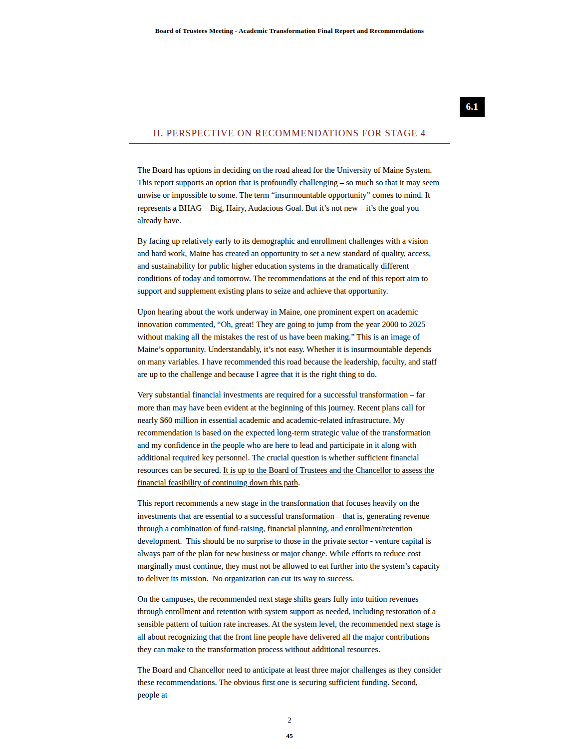Board of Trustees Meeting - Academic Transformation Final Report and Recommendations
6.1
II. PERSPECTIVE ON RECOMMENDATIONS FOR STAGE 4
The Board has options in deciding on the road ahead for the University of Maine System. This report supports an option that is profoundly challenging – so much so that it may seem unwise or impossible to some. The term “insurmountable opportunity” comes to mind. It represents a BHAG – Big, Hairy, Audacious Goal. But it’s not new – it’s the goal you already have.
By facing up relatively early to its demographic and enrollment challenges with a vision and hard work, Maine has created an opportunity to set a new standard of quality, access, and sustainability for public higher education systems in the dramatically different conditions of today and tomorrow. The recommendations at the end of this report aim to support and supplement existing plans to seize and achieve that opportunity.
Upon hearing about the work underway in Maine, one prominent expert on academic innovation commented, “Oh, great! They are going to jump from the year 2000 to 2025 without making all the mistakes the rest of us have been making.” This is an image of Maine’s opportunity. Understandably, it’s not easy. Whether it is insurmountable depends on many variables. I have recommended this road because the leadership, faculty, and staff are up to the challenge and because I agree that it is the right thing to do.
Very substantial financial investments are required for a successful transformation – far more than may have been evident at the beginning of this journey. Recent plans call for nearly $60 million in essential academic and academic-related infrastructure. My recommendation is based on the expected long-term strategic value of the transformation and my confidence in the people who are here to lead and participate in it along with additional required key personnel. The crucial question is whether sufficient financial resources can be secured. It is up to the Board of Trustees and the Chancellor to assess the financial feasibility of continuing down this path.
This report recommends a new stage in the transformation that focuses heavily on the investments that are essential to a successful transformation – that is, generating revenue through a combination of fund-raising, financial planning, and enrollment/retention development. This should be no surprise to those in the private sector - venture capital is always part of the plan for new business or major change. While efforts to reduce cost marginally must continue, they must not be allowed to eat further into the system’s capacity to deliver its mission. No organization can cut its way to success.
On the campuses, the recommended next stage shifts gears fully into tuition revenues through enrollment and retention with system support as needed, including restoration of a sensible pattern of tuition rate increases. At the system level, the recommended next stage is all about recognizing that the front line people have delivered all the major contributions they can make to the transformation process without additional resources.
The Board and Chancellor need to anticipate at least three major challenges as they consider these recommendations. The obvious first one is securing sufficient funding. Second, people at
2
45